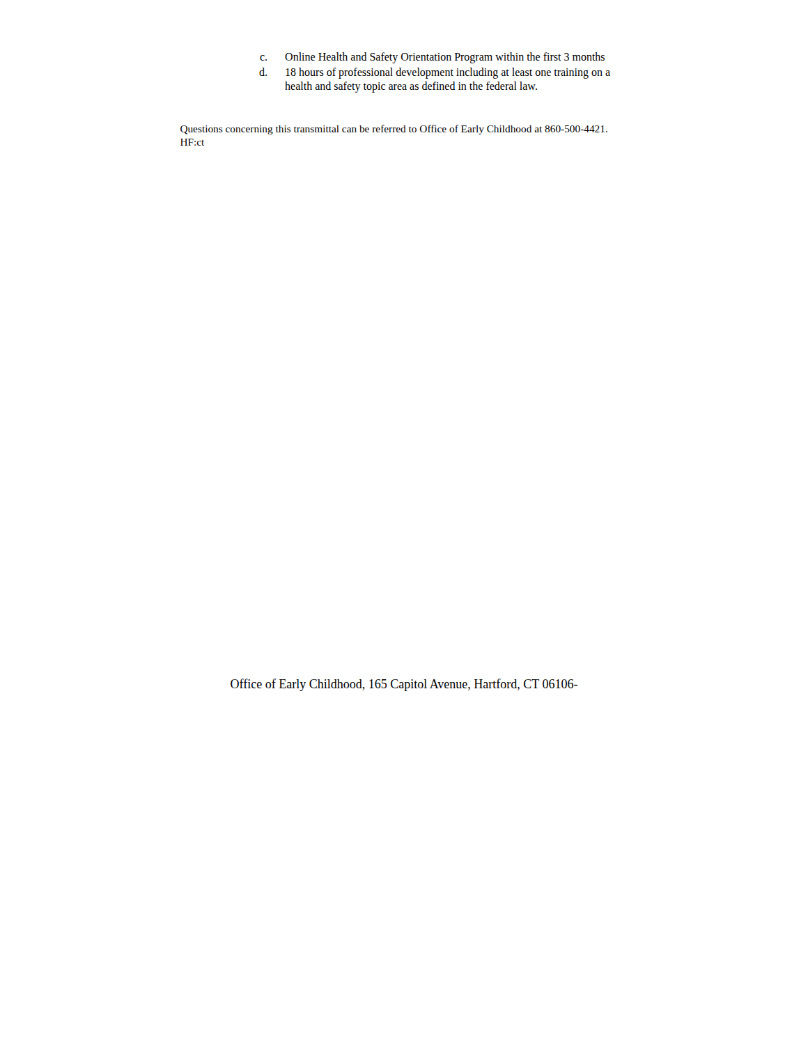Online Health and Safety Orientation Program within the first 3 months
18 hours of professional development including at least one training on a health and safety topic area as defined in the federal law.
Questions concerning this transmittal can be referred to Office of Early Childhood at 860-500-4421.
HF:ct
Office of Early Childhood, 165 Capitol Avenue, Hartford, CT 06106-